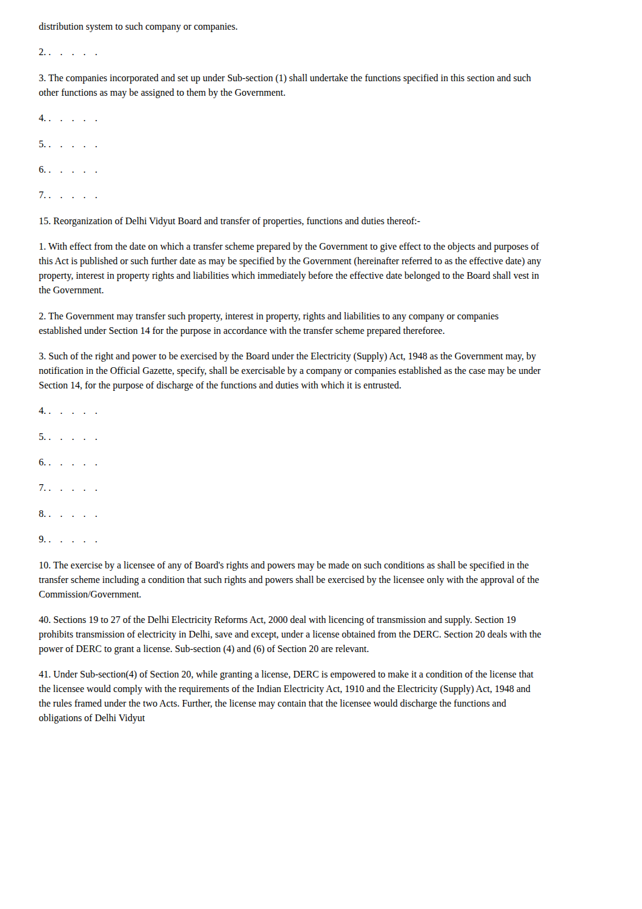distribution system to such company or companies.
2. . . . . .
3. The companies incorporated and set up under Sub-section (1) shall undertake the functions specified in this section and such other functions as may be assigned to them by the Government.
4. . . . . .
5. . . . . .
6. . . . . .
7. . . . . .
15. Reorganization of Delhi Vidyut Board and transfer of properties, functions and duties thereof:-
1. With effect from the date on which a transfer scheme prepared by the Government to give effect to the objects and purposes of this Act is published or such further date as may be specified by the Government (hereinafter referred to as the effective date) any property, interest in property rights and liabilities which immediately before the effective date belonged to the Board shall vest in the Government.
2. The Government may transfer such property, interest in property, rights and liabilities to any company or companies established under Section 14 for the purpose in accordance with the transfer scheme prepared thereforee.
3. Such of the right and power to be exercised by the Board under the Electricity (Supply) Act, 1948 as the Government may, by notification in the Official Gazette, specify, shall be exercisable by a company or companies established as the case may be under Section 14, for the purpose of discharge of the functions and duties with which it is entrusted.
4. . . . . .
5. . . . . .
6. . . . . .
7. . . . . .
8. . . . . .
9. . . . . .
10. The exercise by a licensee of any of Board's rights and powers may be made on such conditions as shall be specified in the transfer scheme including a condition that such rights and powers shall be exercised by the licensee only with the approval of the Commission/Government.
40. Sections 19 to 27 of the Delhi Electricity Reforms Act, 2000 deal with licencing of transmission and supply. Section 19 prohibits transmission of electricity in Delhi, save and except, under a license obtained from the DERC. Section 20 deals with the power of DERC to grant a license. Sub-section (4) and (6) of Section 20 are relevant.
41. Under Sub-section(4) of Section 20, while granting a license, DERC is empowered to make it a condition of the license that the licensee would comply with the requirements of the Indian Electricity Act, 1910 and the Electricity (Supply) Act, 1948 and the rules framed under the two Acts. Further, the license may contain that the licensee would discharge the functions and obligations of Delhi Vidyut